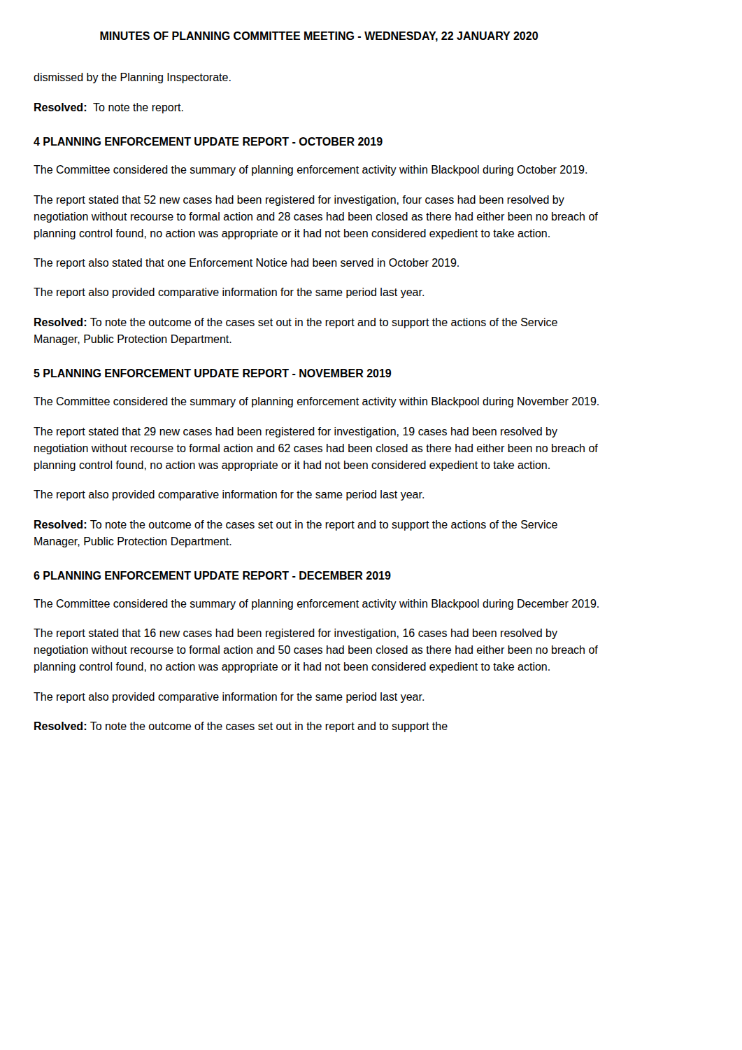MINUTES OF PLANNING COMMITTEE MEETING - WEDNESDAY, 22 JANUARY 2020
dismissed by the Planning Inspectorate.
Resolved: To note the report.
4 PLANNING ENFORCEMENT UPDATE REPORT - OCTOBER 2019
The Committee considered the summary of planning enforcement activity within Blackpool during October 2019.
The report stated that 52 new cases had been registered for investigation, four cases had been resolved by negotiation without recourse to formal action and 28 cases had been closed as there had either been no breach of planning control found, no action was appropriate or it had not been considered expedient to take action.
The report also stated that one Enforcement Notice had been served in October 2019.
The report also provided comparative information for the same period last year.
Resolved: To note the outcome of the cases set out in the report and to support the actions of the Service Manager, Public Protection Department.
5 PLANNING ENFORCEMENT UPDATE REPORT - NOVEMBER 2019
The Committee considered the summary of planning enforcement activity within Blackpool during November 2019.
The report stated that 29 new cases had been registered for investigation, 19 cases had been resolved by negotiation without recourse to formal action and 62 cases had been closed as there had either been no breach of planning control found, no action was appropriate or it had not been considered expedient to take action.
The report also provided comparative information for the same period last year.
Resolved: To note the outcome of the cases set out in the report and to support the actions of the Service Manager, Public Protection Department.
6 PLANNING ENFORCEMENT UPDATE REPORT - DECEMBER 2019
The Committee considered the summary of planning enforcement activity within Blackpool during December 2019.
The report stated that 16 new cases had been registered for investigation, 16 cases had been resolved by negotiation without recourse to formal action and 50 cases had been closed as there had either been no breach of planning control found, no action was appropriate or it had not been considered expedient to take action.
The report also provided comparative information for the same period last year.
Resolved: To note the outcome of the cases set out in the report and to support the